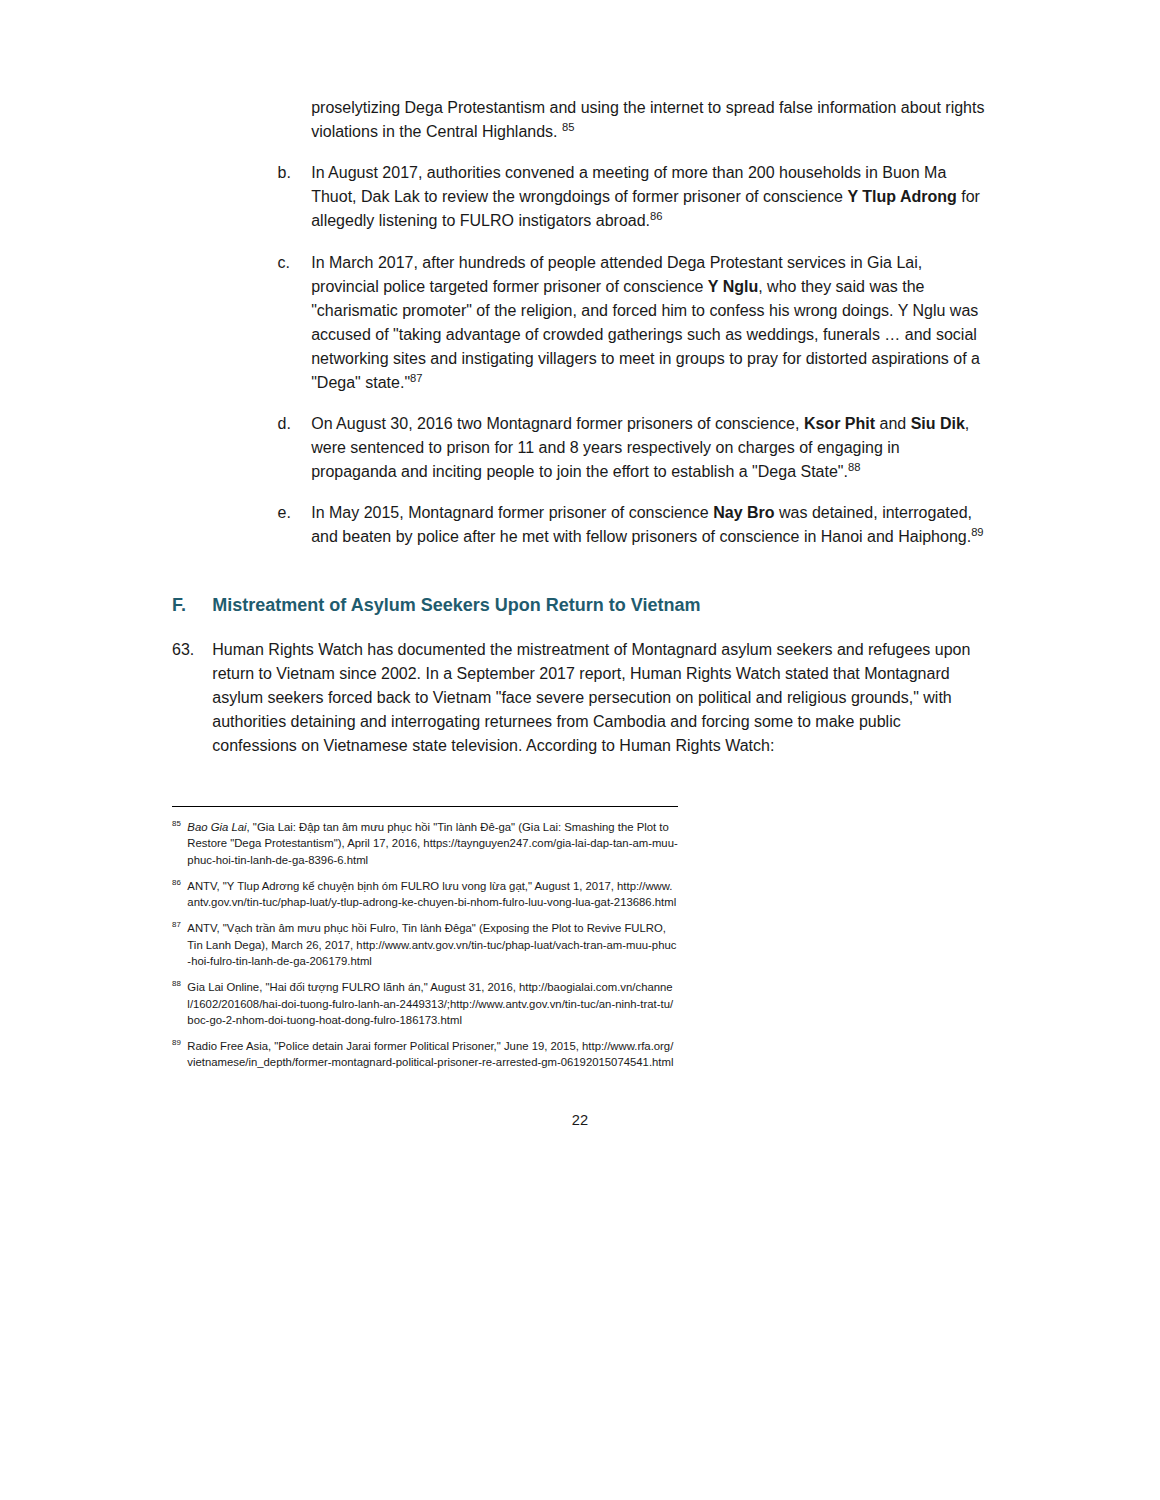proselytizing Dega Protestantism and using the internet to spread false information about rights violations in the Central Highlands. 85
b.
In August 2017, authorities convened a meeting of more than 200 households in Buon Ma Thuot, Dak Lak to review the wrongdoings of former prisoner of conscience Y Tlup Adrong for allegedly listening to FULRO instigators abroad.86
c.
In March 2017, after hundreds of people attended Dega Protestant services in Gia Lai, provincial police targeted former prisoner of conscience Y Nglu, who they said was the "charismatic promoter" of the religion, and forced him to confess his wrong doings. Y Nglu was accused of "taking advantage of crowded gatherings such as weddings, funerals … and social networking sites and instigating villagers to meet in groups to pray for distorted aspirations of a "Dega" state."87
d.
On August 30, 2016 two Montagnard former prisoners of conscience, Ksor Phit and Siu Dik, were sentenced to prison for 11 and 8 years respectively on charges of engaging in propaganda and inciting people to join the effort to establish a "Dega State".88
e.
In May 2015, Montagnard former prisoner of conscience Nay Bro was detained, interrogated, and beaten by police after he met with fellow prisoners of conscience in Hanoi and Haiphong.89
F. Mistreatment of Asylum Seekers Upon Return to Vietnam
63.
Human Rights Watch has documented the mistreatment of Montagnard asylum seekers and refugees upon return to Vietnam since 2002. In a September 2017 report, Human Rights Watch stated that Montagnard asylum seekers forced back to Vietnam "face severe persecution on political and religious grounds," with authorities detaining and interrogating returnees from Cambodia and forcing some to make public confessions on Vietnamese state television. According to Human Rights Watch:
85
Bao Gia Lai, "Gia Lai: Đập tan âm mưu phục hồi "Tin lành Đê-ga" (Gia Lai: Smashing the Plot to Restore "Dega Protestantism"), April 17, 2016, https://taynguyen247.com/gia-lai-dap-tan-am-muu-phuc-hoi-tin-lanh-de-ga-8396-6.html
86
ANTV, "Y Tlup Adrơng kể chuyện bịnh óm FULRO lưu vong lừa gạt," August 1, 2017, http://www.antv.gov.vn/tin-tuc/phap-luat/y-tlup-adrong-ke-chuyen-bi-nhom-fulro-luu-vong-lua-gat-213686.html
87
ANTV, "Vạch trần âm mưu phục hồi Fulro, Tin lành Đêga" (Exposing the Plot to Revive FULRO, Tin Lanh Dega), March 26, 2017, http://www.antv.gov.vn/tin-tuc/phap-luat/vach-tran-am-muu-phuc-hoi-fulro-tin-lanh-de-ga-206179.html
88
Gia Lai Online, "Hai đối tượng FULRO lãnh án," August 31, 2016, http://baogialai.com.vn/channel/1602/201608/hai-doi-tuong-fulro-lanh-an-2449313/;http://www.antv.gov.vn/tin-tuc/an-ninh-trat-tu/boc-go-2-nhom-doi-tuong-hoat-dong-fulro-186173.html
89
Radio Free Asia, "Police detain Jarai former Political Prisoner," June 19, 2015, http://www.rfa.org/vietnamese/in_depth/former-montagnard-political-prisoner-re-arrested-gm-06192015074541.html
22